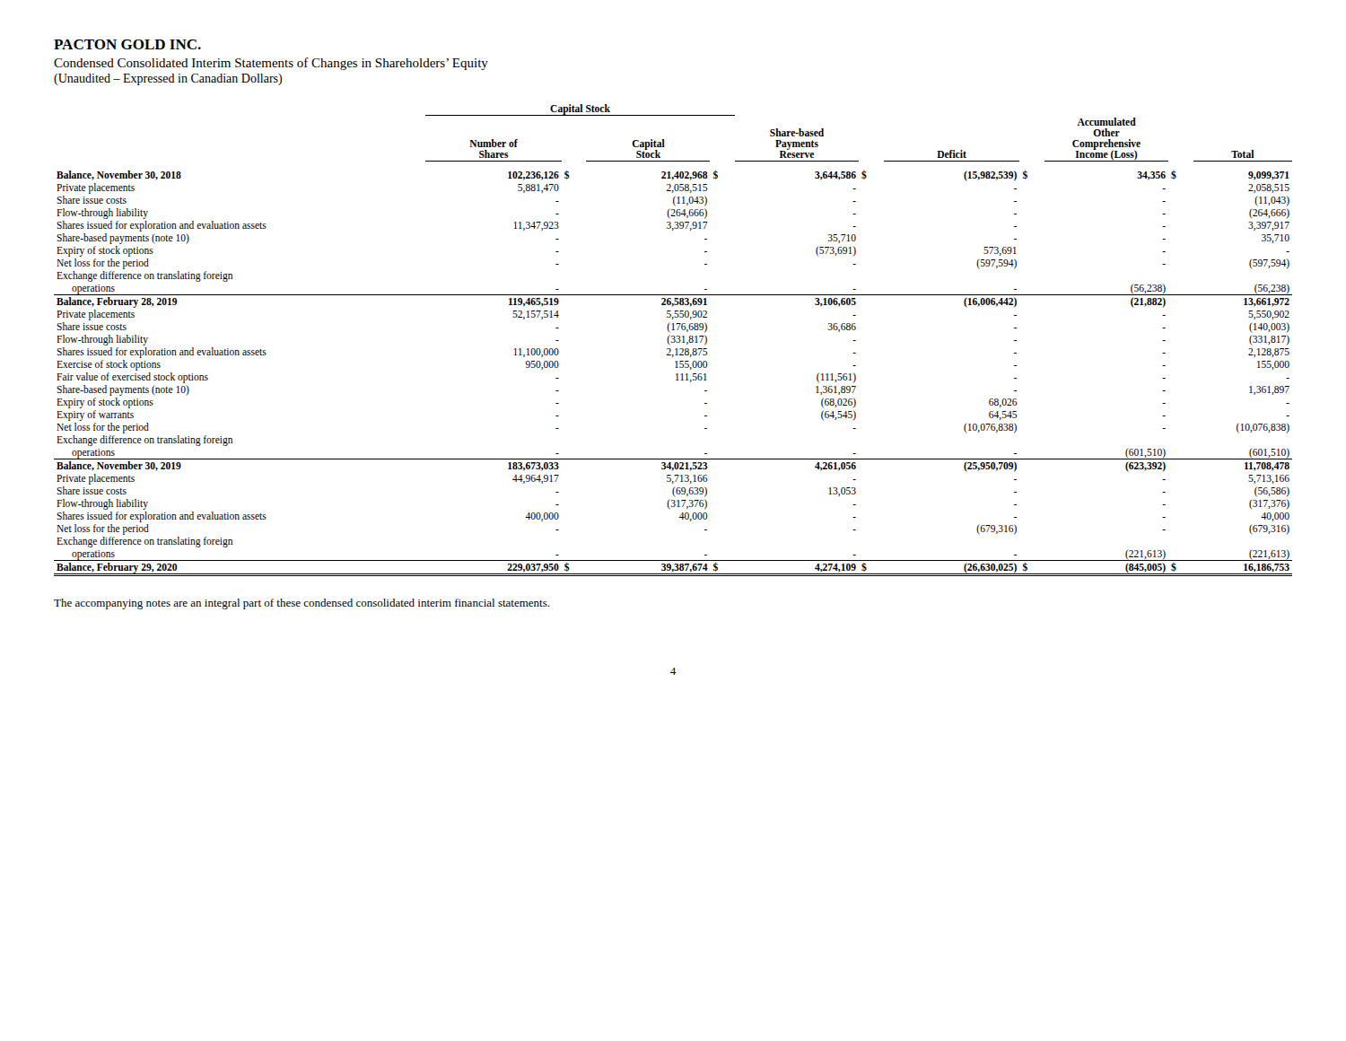PACTON GOLD INC.
Condensed Consolidated Interim Statements of Changes in Shareholders’ Equity
(Unaudited – Expressed in Canadian Dollars)
| | Capital Stock | |
| --- | --- | --- |
| | Number of Shares | | Capital Stock | | Share-based Payments Reserve | | Deficit | | Accumulated Other Comprehensive Income (Loss) | | Total |
| Balance, November 30, 2018 | 102,236,126 | $ | 21,402,968 | $ | 3,644,586 | $ | (15,982,539) | $ | 34,356 | $ | 9,099,371 |
| Private placements | 5,881,470 | | 2,058,515 | | - | | - | | - | | 2,058,515 |
| Share issue costs | - | | (11,043) | | - | | - | | - | | (11,043) |
| Flow-through liability | - | | (264,666) | | - | | - | | - | | (264,666) |
| Shares issued for exploration and evaluation assets | 11,347,923 | | 3,397,917 | | - | | - | | - | | 3,397,917 |
| Share-based payments (note 10) | - | | - | | 35,710 | | - | | - | | 35,710 |
| Expiry of stock options | - | | - | | (573,691) | | 573,691 | | - | | - |
| Net loss for the period | - | | - | | - | | (597,594) | | - | | (597,594) |
| Exchange difference on translating foreign | | | | | | | | | | | |
| operations | - | | - | | - | | - | | (56,238) | | (56,238) |
| Balance, February 28, 2019 | 119,465,519 | | 26,583,691 | | 3,106,605 | | (16,006,442) | | (21,882) | | 13,661,972 |
| Private placements | 52,157,514 | | 5,550,902 | | - | | - | | - | | 5,550,902 |
| Share issue costs | - | | (176,689) | | 36,686 | | - | | - | | (140,003) |
| Flow-through liability | - | | (331,817) | | - | | - | | - | | (331,817) |
| Shares issued for exploration and evaluation assets | 11,100,000 | | 2,128,875 | | - | | - | | - | | 2,128,875 |
| Exercise of stock options | 950,000 | | 155,000 | | - | | - | | - | | 155,000 |
| Fair value of exercised stock options | - | | 111,561 | | (111,561) | | - | | - | | - |
| Share-based payments (note 10) | - | | - | | 1,361,897 | | - | | - | | 1,361,897 |
| Expiry of stock options | - | | - | | (68,026) | | 68,026 | | - | | - |
| Expiry of warrants | - | | - | | (64,545) | | 64,545 | | - | | - |
| Net loss for the period | - | | - | | - | | (10,076,838) | | - | | (10,076,838) |
| Exchange difference on translating foreign | | | | | | | | | | | |
| operations | - | | - | | - | | - | | (601,510) | | (601,510) |
| Balance, November 30, 2019 | 183,673,033 | | 34,021,523 | | 4,261,056 | | (25,950,709) | | (623,392) | | 11,708,478 |
| Private placements | 44,964,917 | | 5,713,166 | | - | | - | | - | | 5,713,166 |
| Share issue costs | - | | (69,639) | | 13,053 | | - | | - | | (56,586) |
| Flow-through liability | - | | (317,376) | | - | | - | | - | | (317,376) |
| Shares issued for exploration and evaluation assets | 400,000 | | 40,000 | | - | | - | | - | | 40,000 |
| Net loss for the period | - | | - | | - | | (679,316) | | - | | (679,316) |
| Exchange difference on translating foreign | | | | | | | | | | | |
| operations | - | | - | | - | | - | | (221,613) | | (221,613) |
| Balance, February 29, 2020 | 229,037,950 | $ | 39,387,674 | $ | 4,274,109 | $ | (26,630,025) | $ | (845,005) | $ | 16,186,753 |
The accompanying notes are an integral part of these condensed consolidated interim financial statements.
4